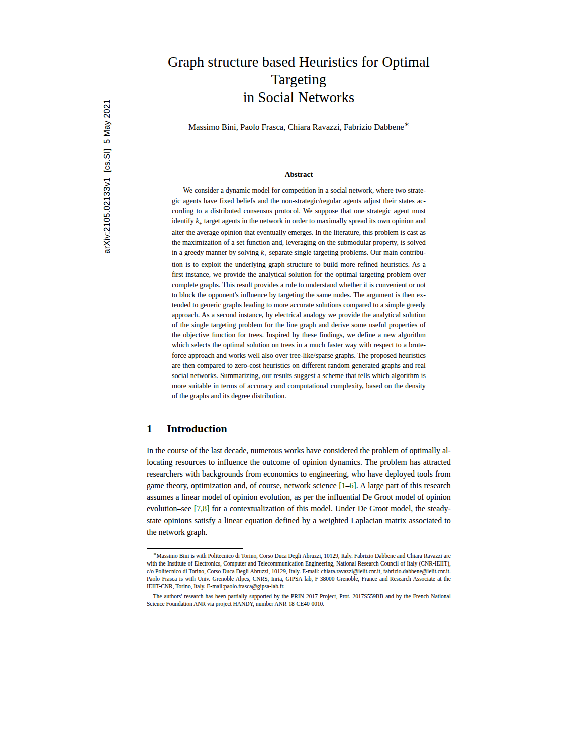arXiv:2105.02133v1 [cs.SI] 5 May 2021
Graph structure based Heuristics for Optimal Targeting
in Social Networks
Massimo Bini, Paolo Frasca, Chiara Ravazzi, Fabrizio Dabbene∗
Abstract
We consider a dynamic model for competition in a social network, where two strategic agents have fixed beliefs and the non-strategic/regular agents adjust their states according to a distributed consensus protocol. We suppose that one strategic agent must identify k+ target agents in the network in order to maximally spread its own opinion and alter the average opinion that eventually emerges. In the literature, this problem is cast as the maximization of a set function and, leveraging on the submodular property, is solved in a greedy manner by solving k+ separate single targeting problems. Our main contribution is to exploit the underlying graph structure to build more refined heuristics. As a first instance, we provide the analytical solution for the optimal targeting problem over complete graphs. This result provides a rule to understand whether it is convenient or not to block the opponent's influence by targeting the same nodes. The argument is then extended to generic graphs leading to more accurate solutions compared to a simple greedy approach. As a second instance, by electrical analogy we provide the analytical solution of the single targeting problem for the line graph and derive some useful properties of the objective function for trees. Inspired by these findings, we define a new algorithm which selects the optimal solution on trees in a much faster way with respect to a brute-force approach and works well also over tree-like/sparse graphs. The proposed heuristics are then compared to zero-cost heuristics on different random generated graphs and real social networks. Summarizing, our results suggest a scheme that tells which algorithm is more suitable in terms of accuracy and computational complexity, based on the density of the graphs and its degree distribution.
1 Introduction
In the course of the last decade, numerous works have considered the problem of optimally allocating resources to influence the outcome of opinion dynamics. The problem has attracted researchers with backgrounds from economics to engineering, who have deployed tools from game theory, optimization and, of course, network science [1–6]. A large part of this research assumes a linear model of opinion evolution, as per the influential De Groot model of opinion evolution–see [7, 8] for a contextualization of this model. Under De Groot model, the steady-state opinions satisfy a linear equation defined by a weighted Laplacian matrix associated to the network graph.
∗Massimo Bini is with Politecnico di Torino, Corso Duca Degli Abruzzi, 10129, Italy. Fabrizio Dabbene and Chiara Ravazzi are with the Institute of Electronics, Computer and Telecommunication Engineering, National Research Council of Italy (CNR-IEIIT), c/o Politecnico di Torino, Corso Duca Degli Abruzzi, 10129, Italy. E-mail: chiara.ravazzi@ieiit.cnr.it, fabrizio.dabbene@ieiit.cnr.it. Paolo Frasca is with Univ. Grenoble Alpes, CNRS, Inria, GIPSA-lab, F-38000 Grenoble, France and Research Associate at the IEIIT-CNR, Torino, Italy. E-mail:paolo.frasca@gipsa-lab.fr.
The authors' research has been partially supported by the PRIN 2017 Project, Prot. 2017S559BB and by the French National Science Foundation ANR via project HANDY, number ANR-18-CE40-0010.